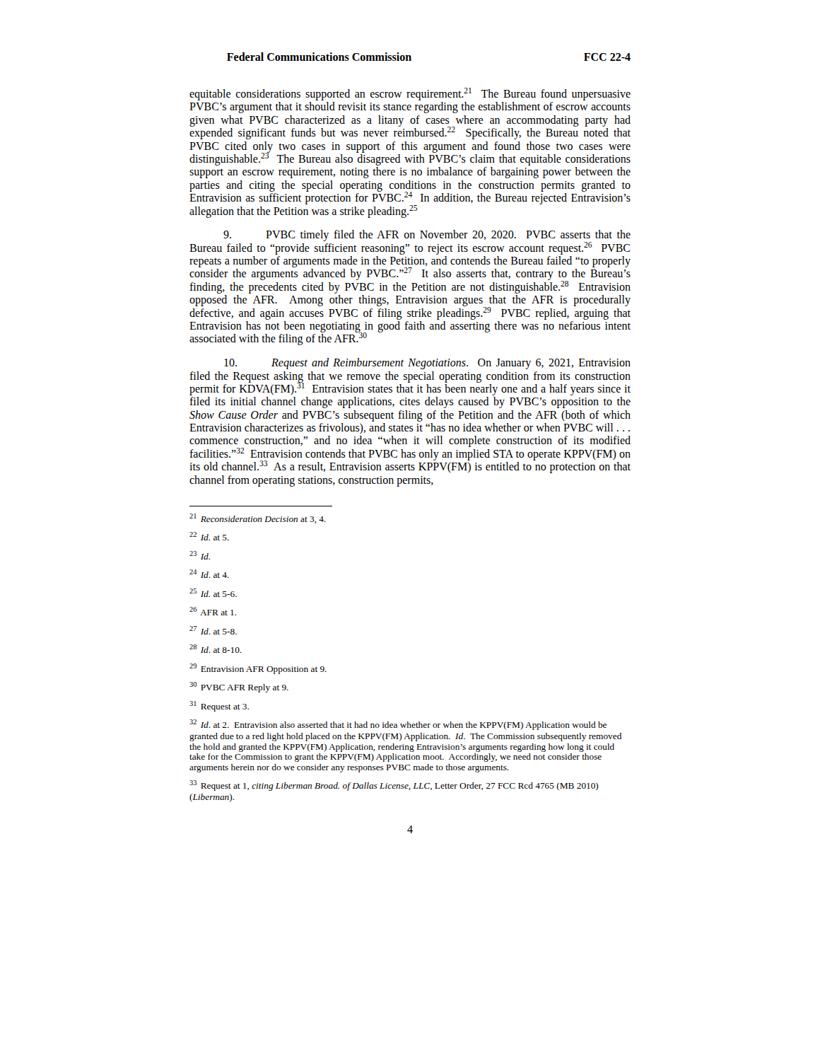Federal Communications Commission FCC 22-4
equitable considerations supported an escrow requirement.21 The Bureau found unpersuasive PVBC’s argument that it should revisit its stance regarding the establishment of escrow accounts given what PVBC characterized as a litany of cases where an accommodating party had expended significant funds but was never reimbursed.22 Specifically, the Bureau noted that PVBC cited only two cases in support of this argument and found those two cases were distinguishable.23 The Bureau also disagreed with PVBC’s claim that equitable considerations support an escrow requirement, noting there is no imbalance of bargaining power between the parties and citing the special operating conditions in the construction permits granted to Entravision as sufficient protection for PVBC.24 In addition, the Bureau rejected Entravision’s allegation that the Petition was a strike pleading.25
9. PVBC timely filed the AFR on November 20, 2020. PVBC asserts that the Bureau failed to “provide sufficient reasoning” to reject its escrow account request.26 PVBC repeats a number of arguments made in the Petition, and contends the Bureau failed “to properly consider the arguments advanced by PVBC.”27 It also asserts that, contrary to the Bureau’s finding, the precedents cited by PVBC in the Petition are not distinguishable.28 Entravision opposed the AFR. Among other things, Entravision argues that the AFR is procedurally defective, and again accuses PVBC of filing strike pleadings.29 PVBC replied, arguing that Entravision has not been negotiating in good faith and asserting there was no nefarious intent associated with the filing of the AFR.30
10. Request and Reimbursement Negotiations. On January 6, 2021, Entravision filed the Request asking that we remove the special operating condition from its construction permit for KDVA(FM).31 Entravision states that it has been nearly one and a half years since it filed its initial channel change applications, cites delays caused by PVBC’s opposition to the Show Cause Order and PVBC’s subsequent filing of the Petition and the AFR (both of which Entravision characterizes as frivolous), and states it “has no idea whether or when PVBC will . . . commence construction,” and no idea “when it will complete construction of its modified facilities.”32 Entravision contends that PVBC has only an implied STA to operate KPPV(FM) on its old channel.33 As a result, Entravision asserts KPPV(FM) is entitled to no protection on that channel from operating stations, construction permits,
21 Reconsideration Decision at 3, 4.
22 Id. at 5.
23 Id.
24 Id. at 4.
25 Id. at 5-6.
26 AFR at 1.
27 Id. at 5-8.
28 Id. at 8-10.
29 Entravision AFR Opposition at 9.
30 PVBC AFR Reply at 9.
31 Request at 3.
32 Id. at 2. Entravision also asserted that it had no idea whether or when the KPPV(FM) Application would be granted due to a red light hold placed on the KPPV(FM) Application. Id. The Commission subsequently removed the hold and granted the KPPV(FM) Application, rendering Entravision’s arguments regarding how long it could take for the Commission to grant the KPPV(FM) Application moot. Accordingly, we need not consider those arguments herein nor do we consider any responses PVBC made to those arguments.
33 Request at 1, citing Liberman Broad. of Dallas License, LLC, Letter Order, 27 FCC Rcd 4765 (MB 2010) (Liberman).
4